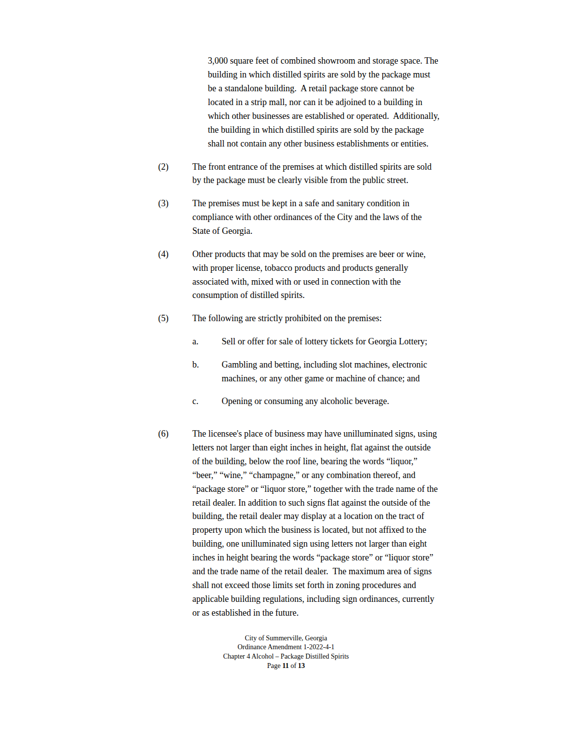3,000 square feet of combined showroom and storage space. The building in which distilled spirits are sold by the package must be a standalone building. A retail package store cannot be located in a strip mall, nor can it be adjoined to a building in which other businesses are established or operated. Additionally, the building in which distilled spirits are sold by the package shall not contain any other business establishments or entities.
(2)
The front entrance of the premises at which distilled spirits are sold by the package must be clearly visible from the public street.
(3)
The premises must be kept in a safe and sanitary condition in compliance with other ordinances of the City and the laws of the State of Georgia.
(4)
Other products that may be sold on the premises are beer or wine, with proper license, tobacco products and products generally associated with, mixed with or used in connection with the consumption of distilled spirits.
(5)
The following are strictly prohibited on the premises:
a.
Sell or offer for sale of lottery tickets for Georgia Lottery;
b.
Gambling and betting, including slot machines, electronic machines, or any other game or machine of chance; and
c.
Opening or consuming any alcoholic beverage.
(6)
The licensee's place of business may have unilluminated signs, using letters not larger than eight inches in height, flat against the outside of the building, below the roof line, bearing the words “liquor,” “beer,” “wine,” “champagne,” or any combination thereof, and “package store” or “liquor store,” together with the trade name of the retail dealer. In addition to such signs flat against the outside of the building, the retail dealer may display at a location on the tract of property upon which the business is located, but not affixed to the building, one unilluminated sign using letters not larger than eight inches in height bearing the words “package store” or “liquor store” and the trade name of the retail dealer. The maximum area of signs shall not exceed those limits set forth in zoning procedures and applicable building regulations, including sign ordinances, currently or as established in the future.
City of Summerville, Georgia
Ordinance Amendment 1-2022-4-1
Chapter 4 Alcohol – Package Distilled Spirits
Page 11 of 13